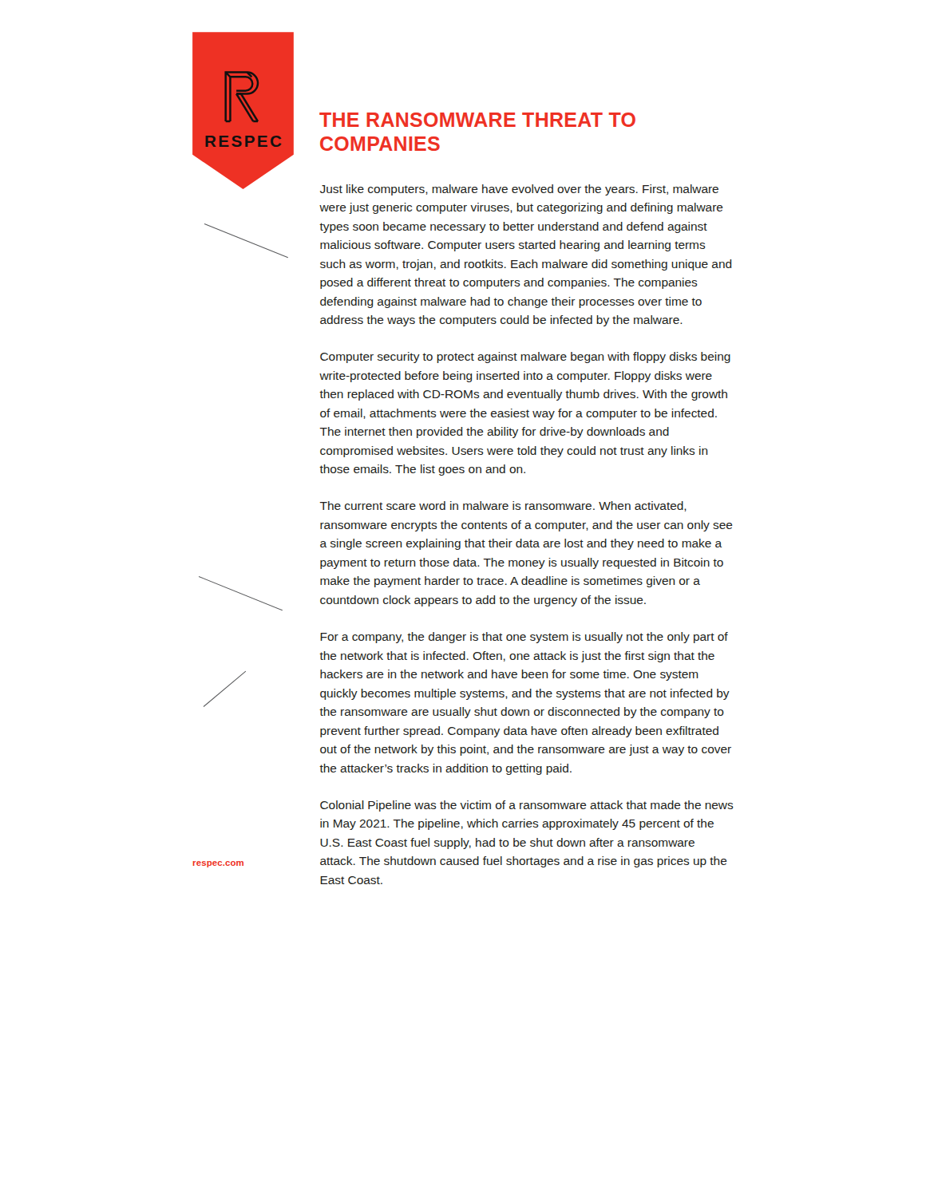RESPEC
The Ransomware Threat to Companies
Just like computers, malware have evolved over the years. First, malware were just generic computer viruses, but categorizing and defining malware types soon became necessary to better understand and defend against malicious software. Computer users started hearing and learning terms such as worm, trojan, and rootkits. Each malware did something unique and posed a different threat to computers and companies. The companies defending against malware had to change their processes over time to address the ways the computers could be infected by the malware.
Computer security to protect against malware began with floppy disks being write-protected before being inserted into a computer. Floppy disks were then replaced with CD-ROMs and eventually thumb drives. With the growth of email, attachments were the easiest way for a computer to be infected. The internet then provided the ability for drive-by downloads and compromised websites. Users were told they could not trust any links in those emails. The list goes on and on.
The current scare word in malware is ransomware. When activated, ransomware encrypts the contents of a computer, and the user can only see a single screen explaining that their data are lost and they need to make a payment to return those data. The money is usually requested in Bitcoin to make the payment harder to trace. A deadline is sometimes given or a countdown clock appears to add to the urgency of the issue.
For a company, the danger is that one system is usually not the only part of the network that is infected. Often, one attack is just the first sign that the hackers are in the network and have been for some time. One system quickly becomes multiple systems, and the systems that are not infected by the ransomware are usually shut down or disconnected by the company to prevent further spread. Company data have often already been exfiltrated out of the network by this point, and the ransomware are just a way to cover the attacker’s tracks in addition to getting paid.
Colonial Pipeline was the victim of a ransomware attack that made the news in May 2021. The pipeline, which carries approximately 45 percent of the U.S. East Coast fuel supply, had to be shut down after a ransomware attack. The shutdown caused fuel shortages and a rise in gas prices up the East Coast.
respec.com